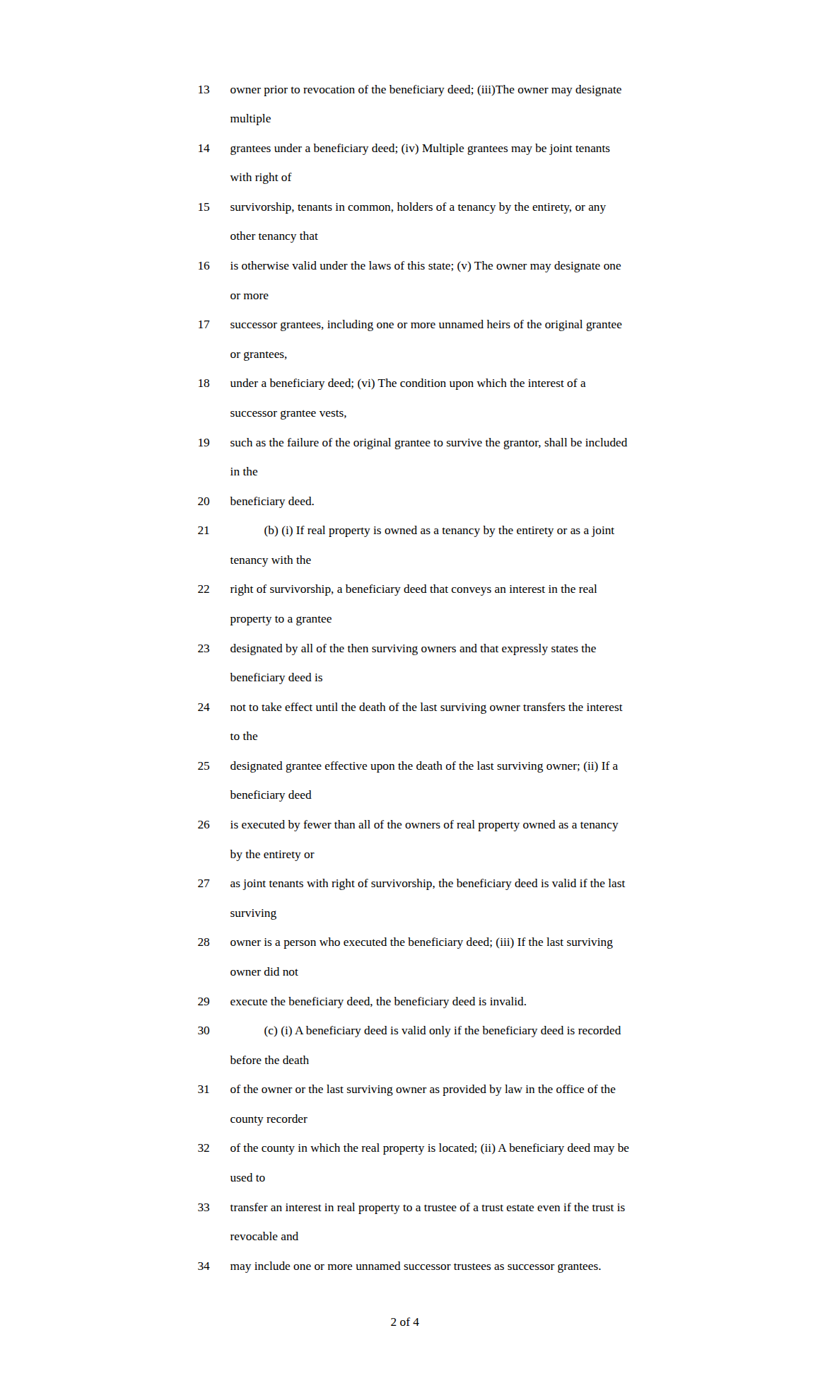owner prior to revocation of the beneficiary deed; (iii)The owner may designate multiple
grantees under a beneficiary deed; (iv) Multiple grantees may be joint tenants with right of
survivorship, tenants in common, holders of a tenancy by the entirety, or any other tenancy that
is otherwise valid under the laws of this state; (v) The owner may designate one or more
successor grantees, including one or more unnamed heirs of the original grantee or grantees,
under a beneficiary deed; (vi) The condition upon which the interest of a successor grantee vests,
such as the failure of the original grantee to survive the grantor, shall be included in the
beneficiary deed.
(b) (i) If real property is owned as a tenancy by the entirety or as a joint tenancy with the
right of survivorship, a beneficiary deed that conveys an interest in the real property to a grantee
designated by all of the then surviving owners and that expressly states the beneficiary deed is
not to take effect until the death of the last surviving owner transfers the interest to the
designated grantee effective upon the death of the last surviving owner; (ii) If a beneficiary deed
is executed by fewer than all of the owners of real property owned as a tenancy by the entirety or
as joint tenants with right of survivorship, the beneficiary deed is valid if the last surviving
owner is a person who executed the beneficiary deed; (iii) If the last surviving owner did not
execute the beneficiary deed, the beneficiary deed is invalid.
(c) (i) A beneficiary deed is valid only if the beneficiary deed is recorded before the death
of the owner or the last surviving owner as provided by law in the office of the county recorder
of the county in which the real property is located; (ii) A beneficiary deed may be used to
transfer an interest in real property to a trustee of a trust estate even if the trust is revocable and
may include one or more unnamed successor trustees as successor grantees.
2 of 4